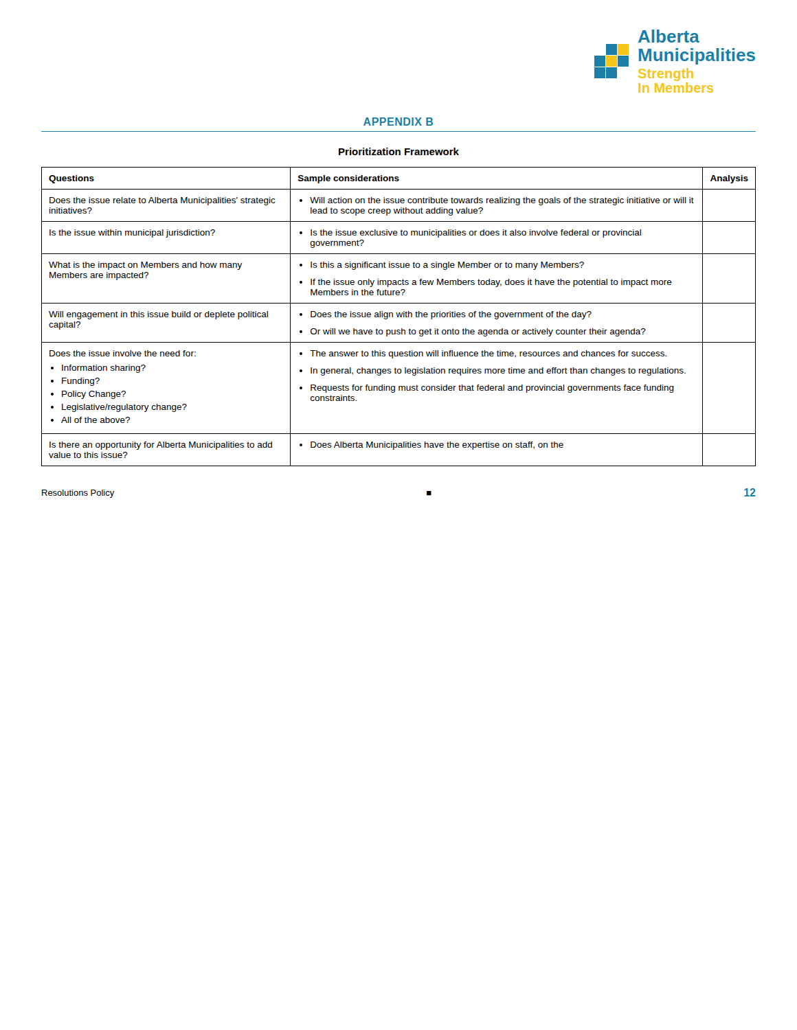Alberta Municipalities Strength In Members
APPENDIX B
Prioritization Framework
| Questions | Sample considerations | Analysis |
| --- | --- | --- |
| Does the issue relate to Alberta Municipalities' strategic initiatives? | Will action on the issue contribute towards realizing the goals of the strategic initiative or will it lead to scope creep without adding value? | |
| Is the issue within municipal jurisdiction? | Is the issue exclusive to municipalities or does it also involve federal or provincial government? | |
| What is the impact on Members and how many Members are impacted? | Is this a significant issue to a single Member or to many Members? If the issue only impacts a few Members today, does it have the potential to impact more Members in the future? | |
| Will engagement in this issue build or deplete political capital? | Does the issue align with the priorities of the government of the day? Or will we have to push to get it onto the agenda or actively counter their agenda? | |
| Does the issue involve the need for: Information sharing? Funding? Policy Change? Legislative/regulatory change? All of the above? | The answer to this question will influence the time, resources and chances for success. In general, changes to legislation requires more time and effort than changes to regulations. Requests for funding must consider that federal and provincial governments face funding constraints. | |
| Is there an opportunity for Alberta Municipalities to add value to this issue? | Does Alberta Municipalities have the expertise on staff, on the | |
Resolutions Policy
■
12